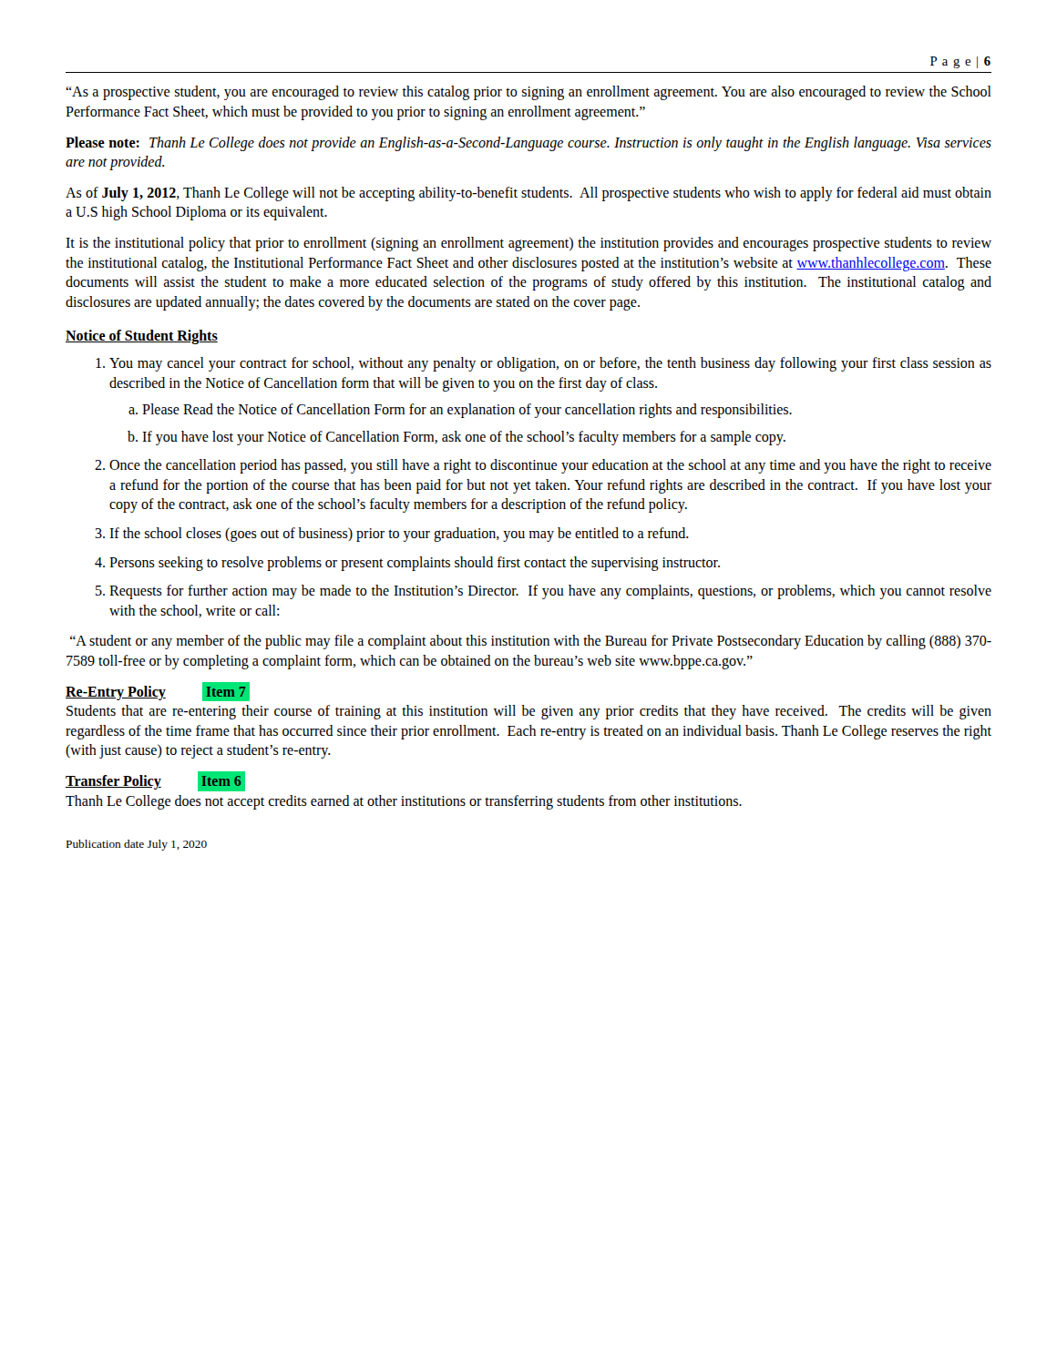P a g e | 6
“As a prospective student, you are encouraged to review this catalog prior to signing an enrollment agreement. You are also encouraged to review the School Performance Fact Sheet, which must be provided to you prior to signing an enrollment agreement.”
Please note: Thanh Le College does not provide an English-as-a-Second-Language course. Instruction is only taught in the English language. Visa services are not provided.
As of July 1, 2012, Thanh Le College will not be accepting ability-to-benefit students. All prospective students who wish to apply for federal aid must obtain a U.S high School Diploma or its equivalent.
It is the institutional policy that prior to enrollment (signing an enrollment agreement) the institution provides and encourages prospective students to review the institutional catalog, the Institutional Performance Fact Sheet and other disclosures posted at the institution’s website at www.thanhlecollege.com. These documents will assist the student to make a more educated selection of the programs of study offered by this institution. The institutional catalog and disclosures are updated annually; the dates covered by the documents are stated on the cover page.
Notice of Student Rights
You may cancel your contract for school, without any penalty or obligation, on or before, the tenth business day following your first class session as described in the Notice of Cancellation form that will be given to you on the first day of class.
Please Read the Notice of Cancellation Form for an explanation of your cancellation rights and responsibilities.
If you have lost your Notice of Cancellation Form, ask one of the school’s faculty members for a sample copy.
Once the cancellation period has passed, you still have a right to discontinue your education at the school at any time and you have the right to receive a refund for the portion of the course that has been paid for but not yet taken. Your refund rights are described in the contract. If you have lost your copy of the contract, ask one of the school’s faculty members for a description of the refund policy.
If the school closes (goes out of business) prior to your graduation, you may be entitled to a refund.
Persons seeking to resolve problems or present complaints should first contact the supervising instructor.
Requests for further action may be made to the Institution’s Director. If you have any complaints, questions, or problems, which you cannot resolve with the school, write or call:
“A student or any member of the public may file a complaint about this institution with the Bureau for Private Postsecondary Education by calling (888) 370-7589 toll-free or by completing a complaint form, which can be obtained on the bureau’s web site www.bppe.ca.gov.”
Re-Entry Policy Item 7
Students that are re-entering their course of training at this institution will be given any prior credits that they have received. The credits will be given regardless of the time frame that has occurred since their prior enrollment. Each re-entry is treated on an individual basis. Thanh Le College reserves the right (with just cause) to reject a student’s re-entry.
Transfer Policy Item 6
Thanh Le College does not accept credits earned at other institutions or transferring students from other institutions.
Publication date July 1, 2020